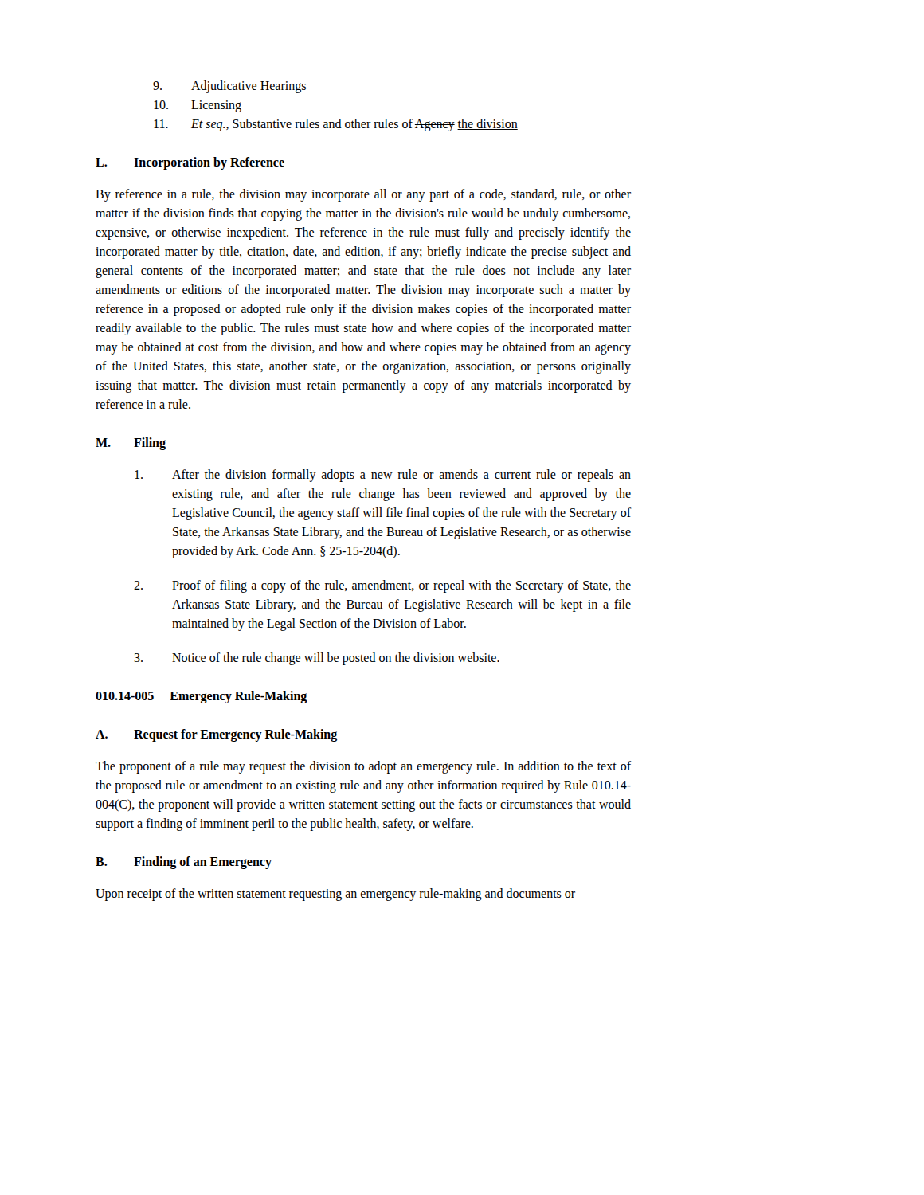9. Adjudicative Hearings
10. Licensing
11. Et seq., Substantive rules and other rules of Agency the division
L. Incorporation by Reference
By reference in a rule, the division may incorporate all or any part of a code, standard, rule, or other matter if the division finds that copying the matter in the division's rule would be unduly cumbersome, expensive, or otherwise inexpedient. The reference in the rule must fully and precisely identify the incorporated matter by title, citation, date, and edition, if any; briefly indicate the precise subject and general contents of the incorporated matter; and state that the rule does not include any later amendments or editions of the incorporated matter. The division may incorporate such a matter by reference in a proposed or adopted rule only if the division makes copies of the incorporated matter readily available to the public. The rules must state how and where copies of the incorporated matter may be obtained at cost from the division, and how and where copies may be obtained from an agency of the United States, this state, another state, or the organization, association, or persons originally issuing that matter. The division must retain permanently a copy of any materials incorporated by reference in a rule.
M. Filing
1. After the division formally adopts a new rule or amends a current rule or repeals an existing rule, and after the rule change has been reviewed and approved by the Legislative Council, the agency staff will file final copies of the rule with the Secretary of State, the Arkansas State Library, and the Bureau of Legislative Research, or as otherwise provided by Ark. Code Ann. § 25-15-204(d).
2. Proof of filing a copy of the rule, amendment, or repeal with the Secretary of State, the Arkansas State Library, and the Bureau of Legislative Research will be kept in a file maintained by the Legal Section of the Division of Labor.
3. Notice of the rule change will be posted on the division website.
010.14-005 Emergency Rule-Making
A. Request for Emergency Rule-Making
The proponent of a rule may request the division to adopt an emergency rule. In addition to the text of the proposed rule or amendment to an existing rule and any other information required by Rule 010.14-004(C), the proponent will provide a written statement setting out the facts or circumstances that would support a finding of imminent peril to the public health, safety, or welfare.
B. Finding of an Emergency
Upon receipt of the written statement requesting an emergency rule-making and documents or